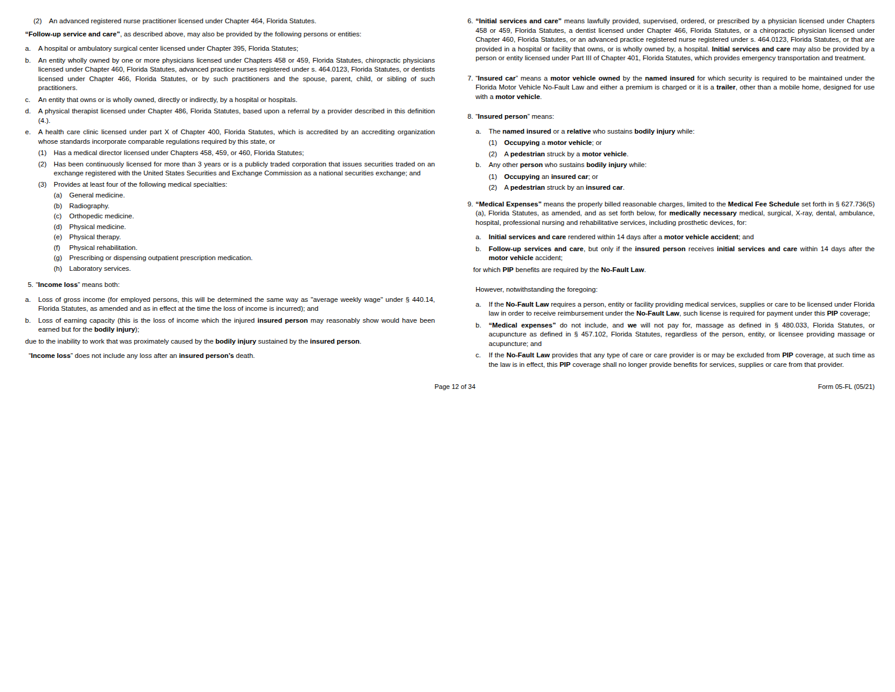(2) An advanced registered nurse practitioner licensed under Chapter 464, Florida Statutes.
“Follow-up service and care”, as described above, may also be provided by the following persons or entities:
a. A hospital or ambulatory surgical center licensed under Chapter 395, Florida Statutes;
b. An entity wholly owned by one or more physicians licensed under Chapters 458 or 459, Florida Statutes, chiropractic physicians licensed under Chapter 460, Florida Statutes, advanced practice nurses registered under s. 464.0123, Florida Statutes, or dentists licensed under Chapter 466, Florida Statutes, or by such practitioners and the spouse, parent, child, or sibling of such practitioners.
c. An entity that owns or is wholly owned, directly or indirectly, by a hospital or hospitals.
d. A physical therapist licensed under Chapter 486, Florida Statutes, based upon a referral by a provider described in this definition (4.).
e. A health care clinic licensed under part X of Chapter 400, Florida Statutes, which is accredited by an accrediting organization whose standards incorporate comparable regulations required by this state, or
(1) Has a medical director licensed under Chapters 458, 459, or 460, Florida Statutes;
(2) Has been continuously licensed for more than 3 years or is a publicly traded corporation that issues securities traded on an exchange registered with the United States Securities and Exchange Commission as a national securities exchange; and
(3) Provides at least four of the following medical specialties:
(a) General medicine.
(b) Radiography.
(c) Orthopedic medicine.
(d) Physical medicine.
(e) Physical therapy.
(f) Physical rehabilitation.
(g) Prescribing or dispensing outpatient prescription medication.
(h) Laboratory services.
5.“Income loss” means both:
a. Loss of gross income (for employed persons, this will be determined the same way as "average weekly wage" under § 440.14, Florida Statutes, as amended and as in effect at the time the loss of income is incurred); and
b. Loss of earning capacity (this is the loss of income which the injured insured person may reasonably show would have been earned but for the bodily injury);
due to the inability to work that was proximately caused by the bodily injury sustained by the insured person.
“Income loss” does not include any loss after an insured person’s death.
6.“Initial services and care” means lawfully provided, supervised, ordered, or prescribed by a physician licensed under Chapters 458 or 459, Florida Statutes, a dentist licensed under Chapter 466, Florida Statutes, or a chiropractic physician licensed under Chapter 460, Florida Statutes, or an advanced practice registered nurse registered under s. 464.0123, Florida Statutes, or that are provided in a hospital or facility that owns, or is wholly owned by, a hospital. Initial services and care may also be provided by a person or entity licensed under Part III of Chapter 401, Florida Statutes, which provides emergency transportation and treatment.
7.“Insured car” means a motor vehicle owned by the named insured for which security is required to be maintained under the Florida Motor Vehicle No-Fault Law and either a premium is charged or it is a trailer, other than a mobile home, designed for use with a motor vehicle.
8.“Insured person” means:
a. The named insured or a relative who sustains bodily injury while:
(1) Occupying a motor vehicle; or
(2) A pedestrian struck by a motor vehicle.
b. Any other person who sustains bodily injury while:
(1) Occupying an insured car; or
(2) A pedestrian struck by an insured car.
9.“Medical Expenses” means the properly billed reasonable charges, limited to the Medical Fee Schedule set forth in § 627.736(5)(a), Florida Statutes, as amended, and as set forth below, for medically necessary medical, surgical, X-ray, dental, ambulance, hospital, professional nursing and rehabilitative services, including prosthetic devices, for:
a. Initial services and care rendered within 14 days after a motor vehicle accident; and
b. Follow-up services and care, but only if the insured person receives initial services and care within 14 days after the motor vehicle accident;
for which PIP benefits are required by the No-Fault Law.
However, notwithstanding the foregoing:
a. If the No-Fault Law requires a person, entity or facility providing medical services, supplies or care to be licensed under Florida law in order to receive reimbursement under the No-Fault Law, such license is required for payment under this PIP coverage;
b.“Medical expenses” do not include, and we will not pay for, massage as defined in § 480.033, Florida Statutes, or acupuncture as defined in § 457.102, Florida Statutes, regardless of the person, entity, or licensee providing massage or acupuncture; and
c. If the No-Fault Law provides that any type of care or care provider is or may be excluded from PIP coverage, at such time as the law is in effect, this PIP coverage shall no longer provide benefits for services, supplies or care from that provider.
Page 12 of 34
Form 05-FL (05/21)